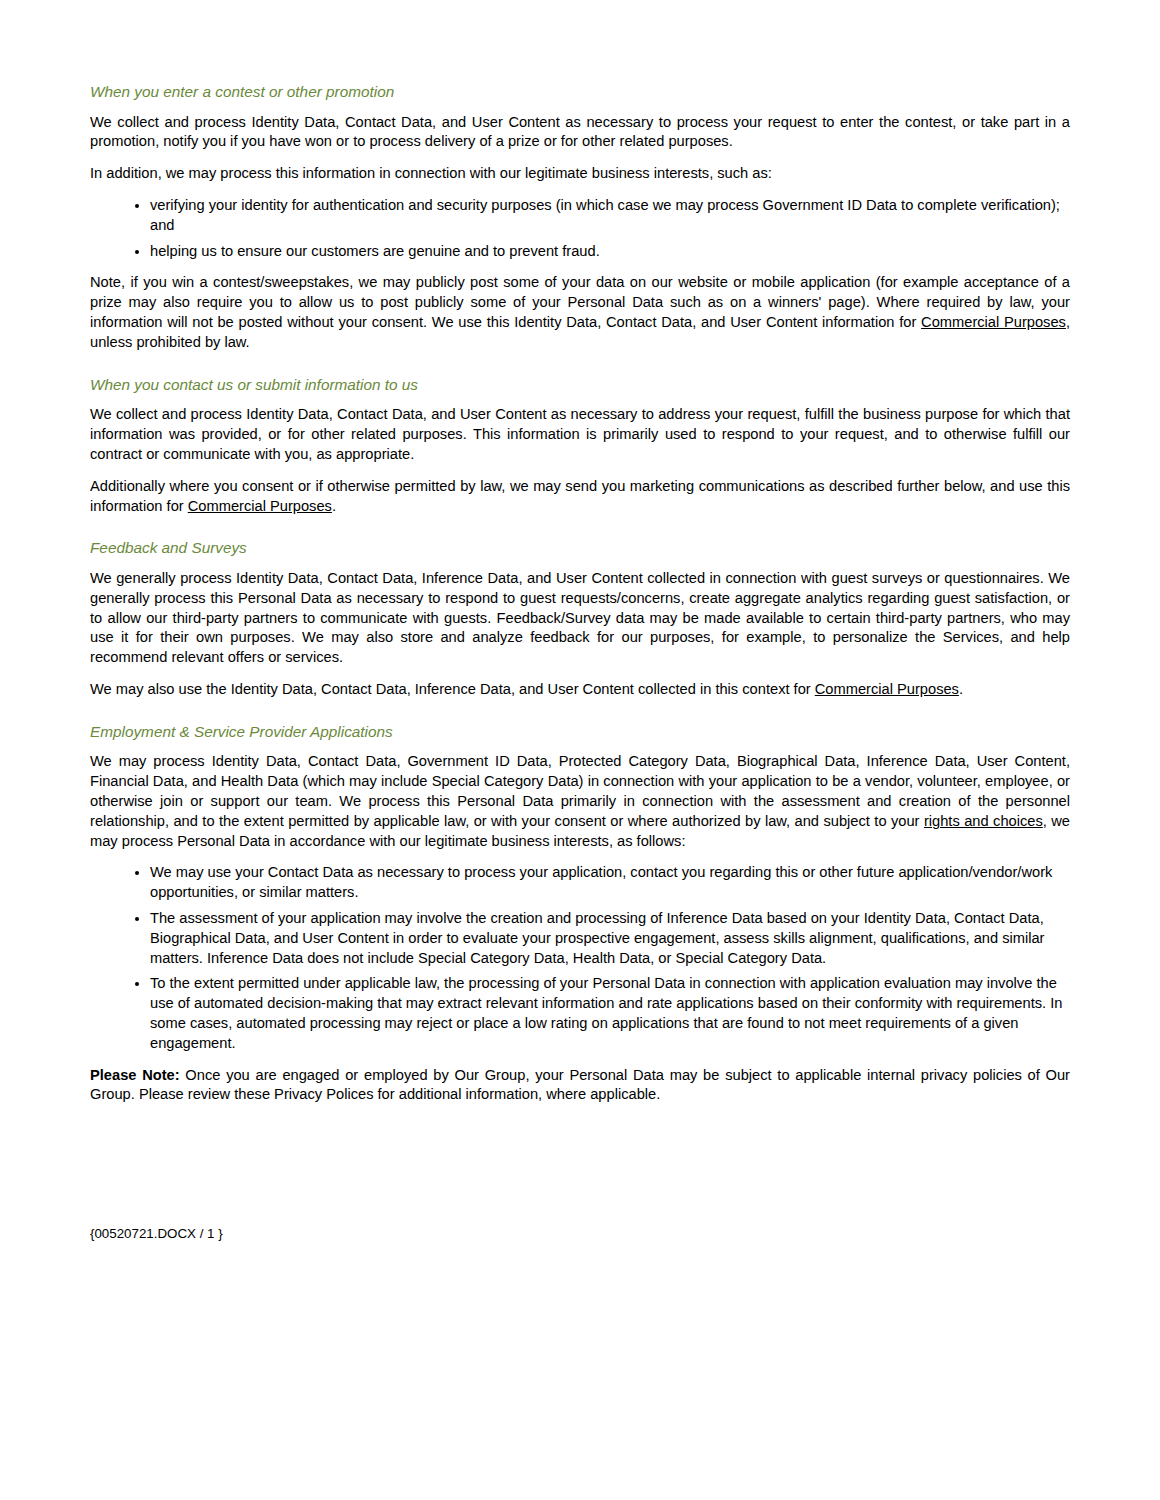When you enter a contest or other promotion
We collect and process Identity Data, Contact Data, and User Content as necessary to process your request to enter the contest, or take part in a promotion, notify you if you have won or to process delivery of a prize or for other related purposes.
In addition, we may process this information in connection with our legitimate business interests, such as:
verifying your identity for authentication and security purposes (in which case we may process Government ID Data to complete verification); and
helping us to ensure our customers are genuine and to prevent fraud.
Note, if you win a contest/sweepstakes, we may publicly post some of your data on our website or mobile application (for example acceptance of a prize may also require you to allow us to post publicly some of your Personal Data such as on a winners' page). Where required by law, your information will not be posted without your consent. We use this Identity Data, Contact Data, and User Content information for Commercial Purposes, unless prohibited by law.
When you contact us or submit information to us
We collect and process Identity Data, Contact Data, and User Content as necessary to address your request, fulfill the business purpose for which that information was provided, or for other related purposes. This information is primarily used to respond to your request, and to otherwise fulfill our contract or communicate with you, as appropriate.
Additionally where you consent or if otherwise permitted by law, we may send you marketing communications as described further below, and use this information for Commercial Purposes.
Feedback and Surveys
We generally process Identity Data, Contact Data, Inference Data, and User Content collected in connection with guest surveys or questionnaires. We generally process this Personal Data as necessary to respond to guest requests/concerns, create aggregate analytics regarding guest satisfaction, or to allow our third-party partners to communicate with guests. Feedback/Survey data may be made available to certain third-party partners, who may use it for their own purposes. We may also store and analyze feedback for our purposes, for example, to personalize the Services, and help recommend relevant offers or services.
We may also use the Identity Data, Contact Data, Inference Data, and User Content collected in this context for Commercial Purposes.
Employment & Service Provider Applications
We may process Identity Data, Contact Data, Government ID Data, Protected Category Data, Biographical Data, Inference Data, User Content, Financial Data, and Health Data (which may include Special Category Data) in connection with your application to be a vendor, volunteer, employee, or otherwise join or support our team. We process this Personal Data primarily in connection with the assessment and creation of the personnel relationship, and to the extent permitted by applicable law, or with your consent or where authorized by law, and subject to your rights and choices, we may process Personal Data in accordance with our legitimate business interests, as follows:
We may use your Contact Data as necessary to process your application, contact you regarding this or other future application/vendor/work opportunities, or similar matters.
The assessment of your application may involve the creation and processing of Inference Data based on your Identity Data, Contact Data, Biographical Data, and User Content in order to evaluate your prospective engagement, assess skills alignment, qualifications, and similar matters. Inference Data does not include Special Category Data, Health Data, or Special Category Data.
To the extent permitted under applicable law, the processing of your Personal Data in connection with application evaluation may involve the use of automated decision-making that may extract relevant information and rate applications based on their conformity with requirements. In some cases, automated processing may reject or place a low rating on applications that are found to not meet requirements of a given engagement.
Please Note: Once you are engaged or employed by Our Group, your Personal Data may be subject to applicable internal privacy policies of Our Group. Please review these Privacy Polices for additional information, where applicable.
{00520721.DOCX / 1 }